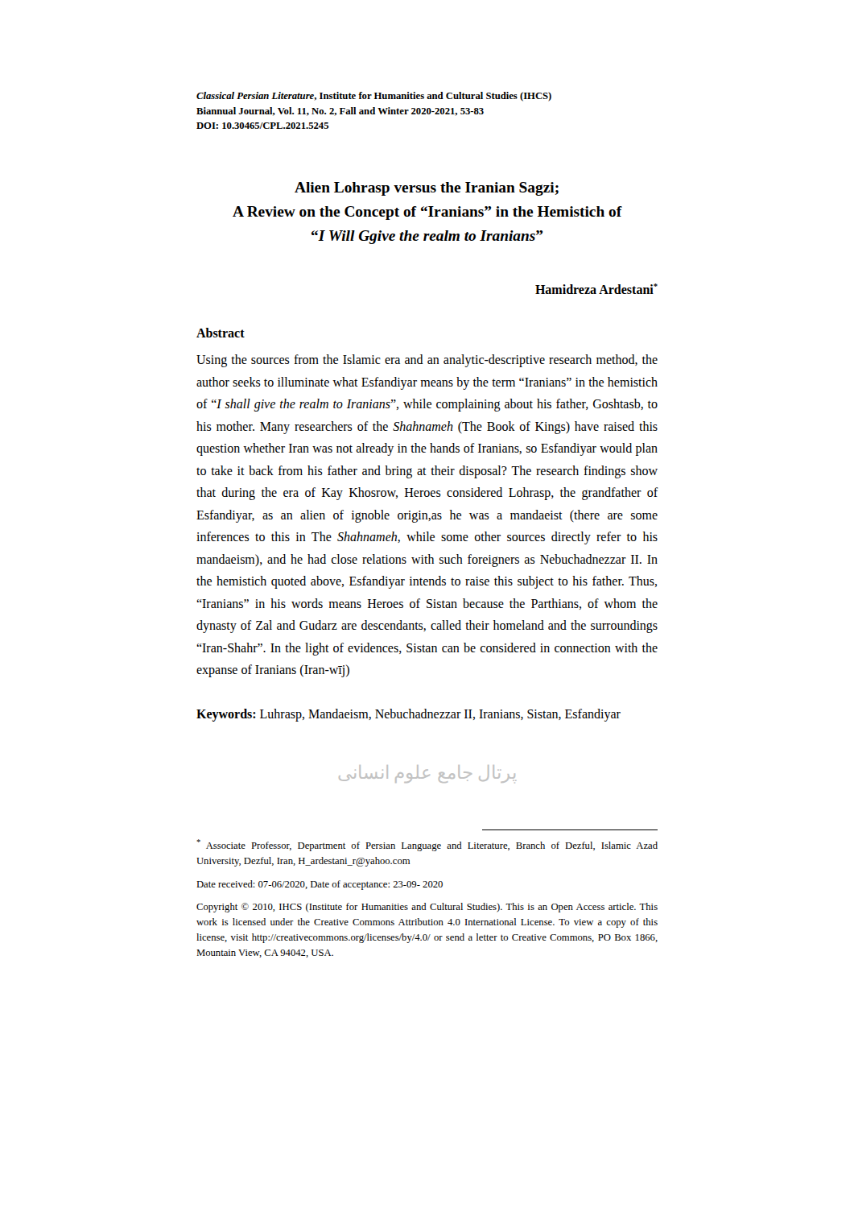Classical Persian Literature, Institute for Humanities and Cultural Studies (IHCS)
Biannual Journal, Vol. 11, No. 2, Fall and Winter 2020-2021, 53-83
DOI: 10.30465/CPL.2021.5245
Alien Lohrasp versus the Iranian Sagzi;
A Review on the Concept of “Iranians” in the Hemistich of
“I Will Ggive the realm to Iranians”
Hamidreza Ardestani*
Abstract
Using the sources from the Islamic era and an analytic-descriptive research method, the author seeks to illuminate what Esfandiyar means by the term “Iranians” in the hemistich of “I shall give the realm to Iranians”, while complaining about his father, Goshtasb, to his mother. Many researchers of the Shahnameh (The Book of Kings) have raised this question whether Iran was not already in the hands of Iranians, so Esfandiyar would plan to take it back from his father and bring at their disposal? The research findings show that during the era of Kay Khosrow, Heroes considered Lohrasp, the grandfather of Esfandiyar, as an alien of ignoble origin,as he was a mandaeist (there are some inferences to this in The Shahnameh, while some other sources directly refer to his mandaeism), and he had close relations with such foreigners as Nebuchadnezzar II. In the hemistich quoted above, Esfandiyar intends to raise this subject to his father. Thus, “Iranians” in his words means Heroes of Sistan because the Parthians, of whom the dynasty of Zal and Gudarz are descendants, called their homeland and the surroundings “Iran-Shahr”. In the light of evidences, Sistan can be considered in connection with the expanse of Iranians (Iran-wīj)
Keywords: Luhrasp, Mandaeism, Nebuchadnezzar II, Iranians, Sistan, Esfandiyar
پرتال جامع علوم انسانی
* Associate Professor, Department of Persian Language and Literature, Branch of Dezful, Islamic Azad University, Dezful, Iran, H_ardestani_r@yahoo.com
Date received: 07-06/2020, Date of acceptance: 23-09- 2020
Copyright © 2010, IHCS (Institute for Humanities and Cultural Studies). This is an Open Access article. This work is licensed under the Creative Commons Attribution 4.0 International License. To view a copy of this license, visit http://creativecommons.org/licenses/by/4.0/ or send a letter to Creative Commons, PO Box 1866, Mountain View, CA 94042, USA.